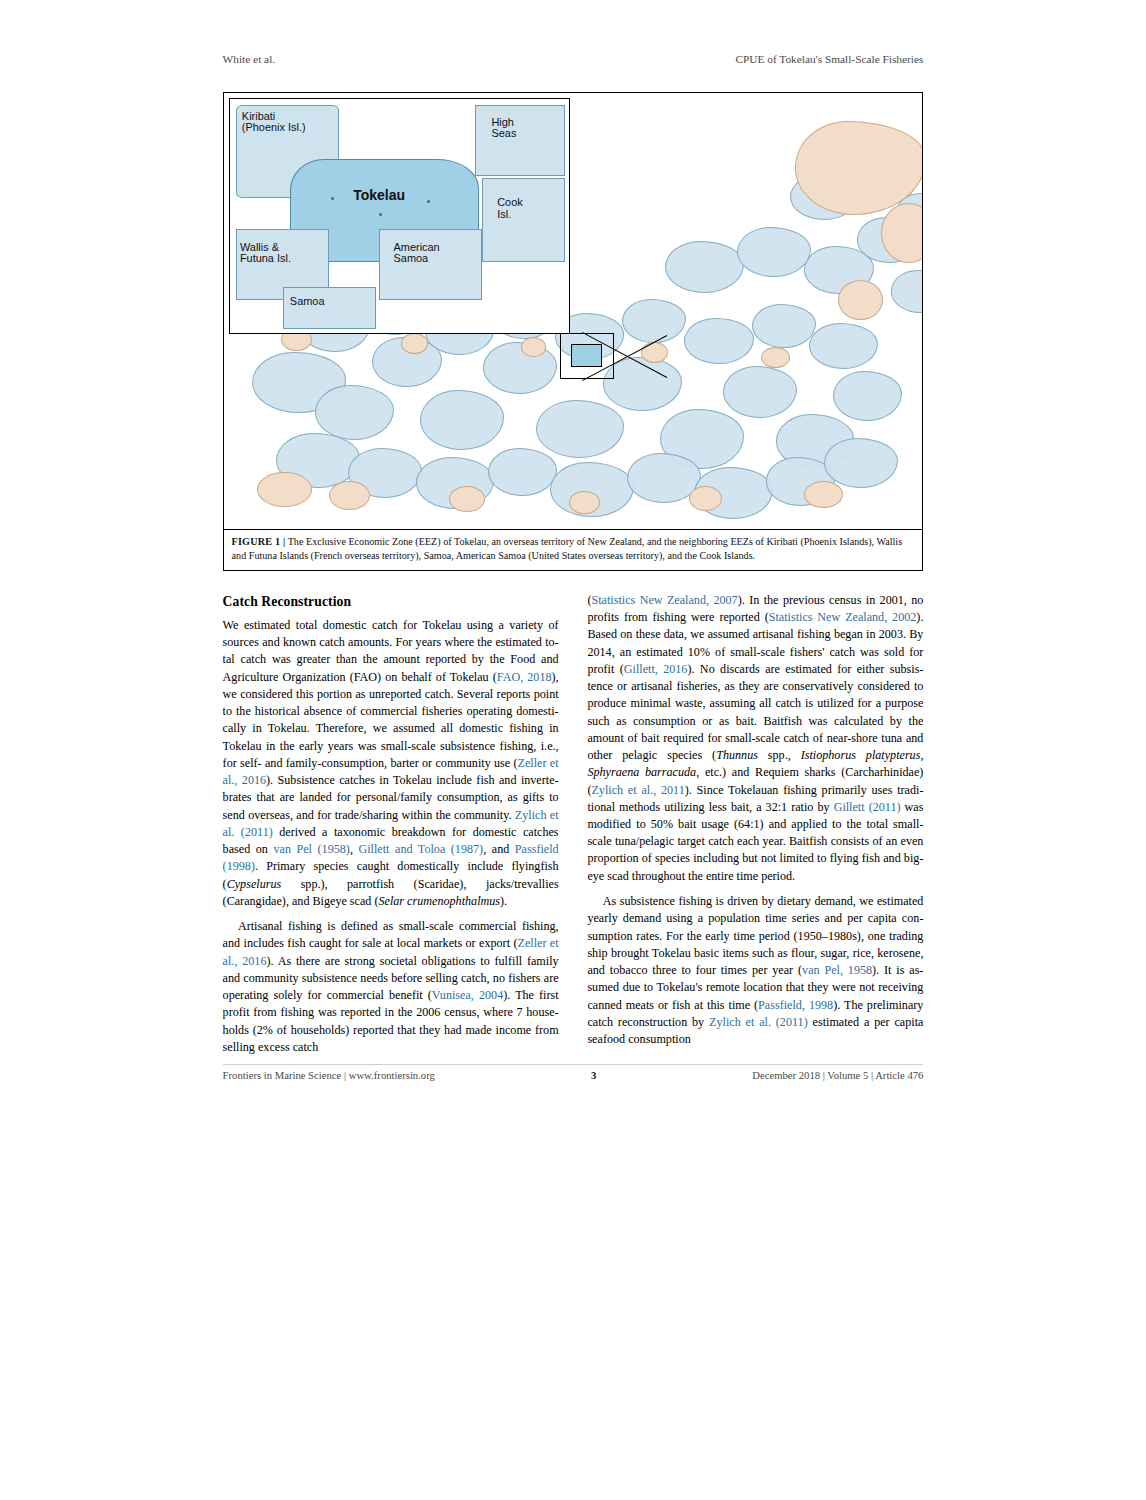White et al.
CPUE of Tokelau's Small-Scale Fisheries
Kiribati
(Phoenix Isl.)
High
Seas
Tokelau
Cook
Isl.
Wallis &
Futuna Isl.
American
Samoa
Samoa
FIGURE 1 | The Exclusive Economic Zone (EEZ) of Tokelau, an overseas territory of New Zealand, and the neighboring EEZs of Kiribati (Phoenix Islands), Wallis and Futuna Islands (French overseas territory), Samoa, American Samoa (United States overseas territory), and the Cook Islands.
Catch Reconstruction
We estimated total domestic catch for Tokelau using a variety of sources and known catch amounts. For years where the estimated total catch was greater than the amount reported by the Food and Agriculture Organization (FAO) on behalf of Tokelau (FAO, 2018), we considered this portion as unreported catch. Several reports point to the historical absence of commercial fisheries operating domestically in Tokelau. Therefore, we assumed all domestic fishing in Tokelau in the early years was small-scale subsistence fishing, i.e., for self- and family-consumption, barter or community use (Zeller et al., 2016). Subsistence catches in Tokelau include fish and invertebrates that are landed for personal/family consumption, as gifts to send overseas, and for trade/sharing within the community. Zylich et al. (2011) derived a taxonomic breakdown for domestic catches based on van Pel (1958), Gillett and Toloa (1987), and Passfield (1998). Primary species caught domestically include flyingfish (Cypselurus spp.), parrotfish (Scaridae), jacks/trevallies (Carangidae), and Bigeye scad (Selar crumenophthalmus).
Artisanal fishing is defined as small-scale commercial fishing, and includes fish caught for sale at local markets or export (Zeller et al., 2016). As there are strong societal obligations to fulfill family and community subsistence needs before selling catch, no fishers are operating solely for commercial benefit (Vunisea, 2004). The first profit from fishing was reported in the 2006 census, where 7 households (2% of households) reported that they had made income from selling excess catch
(Statistics New Zealand, 2007). In the previous census in 2001, no profits from fishing were reported (Statistics New Zealand, 2002). Based on these data, we assumed artisanal fishing began in 2003. By 2014, an estimated 10% of small-scale fishers' catch was sold for profit (Gillett, 2016). No discards are estimated for either subsistence or artisanal fisheries, as they are conservatively considered to produce minimal waste, assuming all catch is utilized for a purpose such as consumption or as bait. Baitfish was calculated by the amount of bait required for small-scale catch of near-shore tuna and other pelagic species (Thunnus spp., Istiophorus platypterus, Sphyraena barracuda, etc.) and Requiem sharks (Carcharhinidae) (Zylich et al., 2011). Since Tokelauan fishing primarily uses traditional methods utilizing less bait, a 32:1 ratio by Gillett (2011) was modified to 50% bait usage (64:1) and applied to the total small-scale tuna/pelagic target catch each year. Baitfish consists of an even proportion of species including but not limited to flying fish and bigeye scad throughout the entire time period.
As subsistence fishing is driven by dietary demand, we estimated yearly demand using a population time series and per capita consumption rates. For the early time period (1950–1980s), one trading ship brought Tokelau basic items such as flour, sugar, rice, kerosene, and tobacco three to four times per year (van Pel, 1958). It is assumed due to Tokelau's remote location that they were not receiving canned meats or fish at this time (Passfield, 1998). The preliminary catch reconstruction by Zylich et al. (2011) estimated a per capita seafood consumption
Frontiers in Marine Science | www.frontiersin.org
3
December 2018 | Volume 5 | Article 476